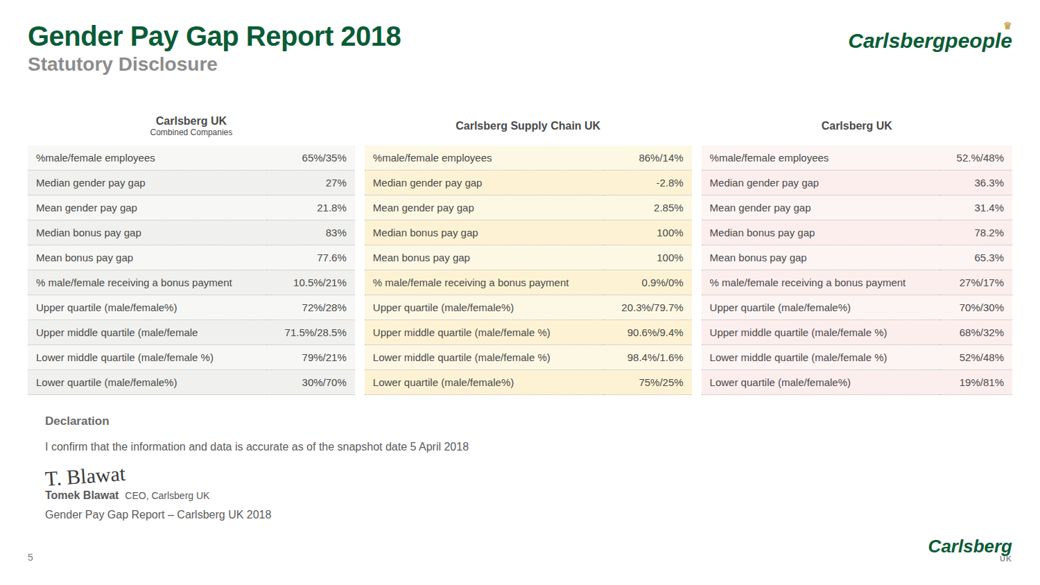Gender Pay Gap Report 2018
Statutory Disclosure
♛ Carlsbergpeople
| Carlsberg UK Combined Companies | | Carlsberg Supply Chain UK | | Carlsberg UK |
| --- | --- | --- | --- | --- |
| %male/female employees | 65%/35% | | %male/female employees | 86%/14% | | %male/female employees | 52.%/48% |
| Median gender pay gap | 27% | | Median gender pay gap | -2.8% | | Median gender pay gap | 36.3% |
| Mean gender pay gap | 21.8% | | Mean gender pay gap | 2.85% | | Mean gender pay gap | 31.4% |
| Median bonus pay gap | 83% | | Median bonus pay gap | 100% | | Median bonus pay gap | 78.2% |
| Mean bonus pay gap | 77.6% | | Mean bonus pay gap | 100% | | Mean bonus pay gap | 65.3% |
| % male/female receiving a bonus payment | 10.5%/21% | | % male/female receiving a bonus payment | 0.9%/0% | | % male/female receiving a bonus payment | 27%/17% |
| Upper quartile (male/female%) | 72%/28% | | Upper quartile (male/female%) | 20.3%/79.7% | | Upper quartile (male/female%) | 70%/30% |
| Upper middle quartile (male/female | 71.5%/28.5% | | Upper middle quartile (male/female %) | 90.6%/9.4% | | Upper middle quartile (male/female %) | 68%/32% |
| Lower middle quartile (male/female %) | 79%/21% | | Lower middle quartile (male/female %) | 98.4%/1.6% | | Lower middle quartile (male/female %) | 52%/48% |
| Lower quartile (male/female%) | 30%/70% | | Lower quartile (male/female%) | 75%/25% | | Lower quartile (male/female%) | 19%/81% |
Declaration
I confirm that the information and data is accurate as of the snapshot date 5 April 2018
T. Blawat
Tomek Blawat CEO, Carlsberg UK
Gender Pay Gap Report – Carlsberg UK 2018
5
Carlsberg UK